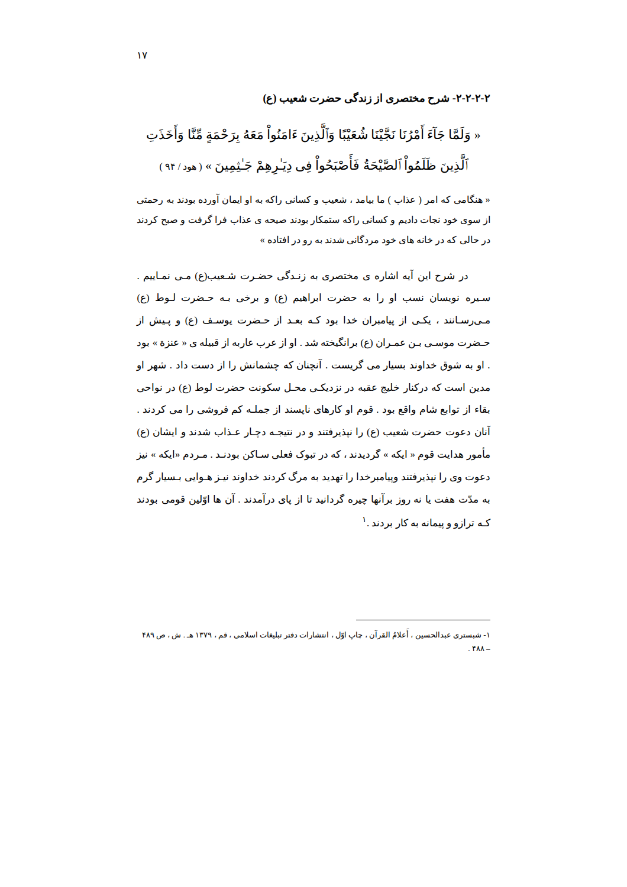۱۷
۲-۲-۲-۲- شرح مختصری از زندگی حضرت شعیب (ع)
« وَلَمَّا جَآءَ أَمْرُنَا نَجَّيْنَا شُعَيْبًا وَٱلَّذِينَ ءَامَنُواْ مَعَهُ بِرَحْمَةٍ مِّنَّا وَأَخَذَتِ ٱلَّذِينَ ظَلَمُواْ ٱلصَّيْحَةُ فَأَصْبَحُواْ فِى دِيَـٰرِهِمْ جَـٰثِمِينَ » ( هود / ۹۴ )
« هنگامی که امر ( عذاب ) ما بیامد ، شعیب و کسانی راکه به او ایمان آورده بودند به رحمتی از سوی خود نجات دادیم و کسانی راکه ستمکار بودند صیحه ی عذاب فرا گرفت و صبح کردند در حالی که در خانه های خود مردگانی شدند به رو در افتاده »
در شرح این آیه اشاره ی مختصری به زنـدگی حضـرت شـعیب(ع) مـی نمـاییم . سـیره نویسان نسب او را به حضرت ابراهیم (ع) و برخی بـه حـضرت لـوط (ع) مـی‌رسـانند ، یکـی از پیامبران خدا بود کـه بعـد از حـضرت یوسـف (ع) و پـیش از حـضرت موسـی بـن عمـران (ع) برانگیخته شد . او از عرب عاربه از قبیله ی « عنزة » بود . او به شوق خداوند بسیار می گریست . آنچنان که چشمانش را از دست داد . شهر او مدین است که درکنار خلیج عقبه در نزدیکـی محـل سکونت حضرت لوط (ع) در نواحی بقاء از توابع شام واقع بود . قوم او کارهای ناپسند از جملـه کم فروشی را می کردند . آنان دعوت حضرت شعیب (ع) را نپذیرفتند و در نتیجـه دچـار عـذاب شدند و ایشان (ع) مأمور هدایت قوم « ایکه » گردیدند ، که در تبوک فعلی سـاکن بودنـد . مـردم «ایکه » نیز دعوت وی را نپذیرفتند وپیامبرخدا را تهدید به مرگ کردند خداوند نیـز هـوایی بـسیار گرم به مدّت هفت یا نه روز برآنها چیره گردانید تا از پای درآمدند . آن ها اوّلین قومی بودند کـه ترازو و پیمانه به کار بردند .۱
۱- شبستری عبدالحسین ، أَعلامُ القرآن ، چاپ اوّل ، انتشارات دفتر تبلیغات اسلامی ، قم ، ۱۳۷۹ هـ . ش ، ص ۴۸۹ – ۴۸۸ .